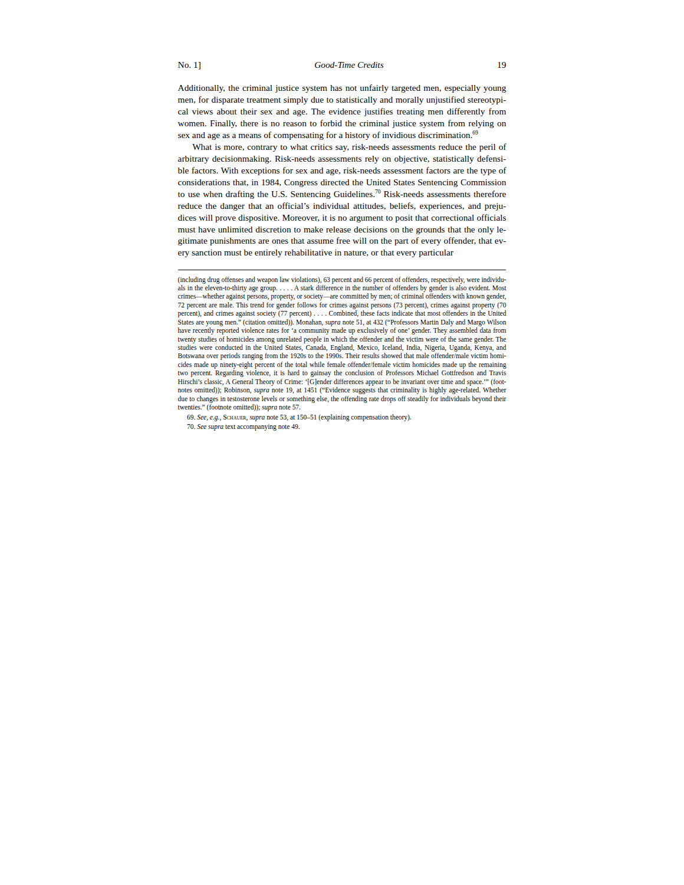No. 1] Good-Time Credits 19
Additionally, the criminal justice system has not unfairly targeted men, especially young men, for disparate treatment simply due to statistically and morally unjustified stereotypical views about their sex and age. The evidence justifies treating men differently from women. Finally, there is no reason to forbid the criminal justice system from relying on sex and age as a means of compensating for a history of invidious discrimination.69
What is more, contrary to what critics say, risk-needs assessments reduce the peril of arbitrary decisionmaking. Risk-needs assessments rely on objective, statistically defensible factors. With exceptions for sex and age, risk-needs assessment factors are the type of considerations that, in 1984, Congress directed the United States Sentencing Commission to use when drafting the U.S. Sentencing Guidelines.70 Risk-needs assessments therefore reduce the danger that an official’s individual attitudes, beliefs, experiences, and prejudices will prove dispositive. Moreover, it is no argument to posit that correctional officials must have unlimited discretion to make release decisions on the grounds that the only legitimate punishments are ones that assume free will on the part of every offender, that every sanction must be entirely rehabilitative in nature, or that every particular
(including drug offenses and weapon law violations), 63 percent and 66 percent of offenders, respectively, were individuals in the eleven-to-thirty age group. . . . . A stark difference in the number of offenders by gender is also evident. Most crimes—whether against persons, property, or society—are committed by men; of criminal offenders with known gender, 72 percent are male. This trend for gender follows for crimes against persons (73 percent), crimes against property (70 percent), and crimes against society (77 percent) . . . . Combined, these facts indicate that most offenders in the United States are young men.” (citation omitted)). Monahan, supra note 51, at 432 (“Professors Martin Daly and Margo Wilson have recently reported violence rates for ‘a community made up exclusively of one’ gender. They assembled data from twenty studies of homicides among unrelated people in which the offender and the victim were of the same gender. The studies were conducted in the United States, Canada, England, Mexico, Iceland, India, Nigeria, Uganda, Kenya, and Botswana over periods ranging from the 1920s to the 1990s. Their results showed that male offender/male victim homicides made up ninety-eight percent of the total while female offender/female victim homicides made up the remaining two percent. Regarding violence, it is hard to gainsay the conclusion of Professors Michael Gottfredson and Travis Hirschi’s classic, A General Theory of Crime: ‘[G]ender differences appear to be invariant over time and space.’” (footnotes omitted)); Robinson, supra note 19, at 1451 (“Evidence suggests that criminality is highly age-related. Whether due to changes in testosterone levels or something else, the offending rate drops off steadily for individuals beyond their twenties.” (footnote omitted)); supra note 57.
69. See, e.g., Schauer, supra note 53, at 150–51 (explaining compensation theory).
70. See supra text accompanying note 49.